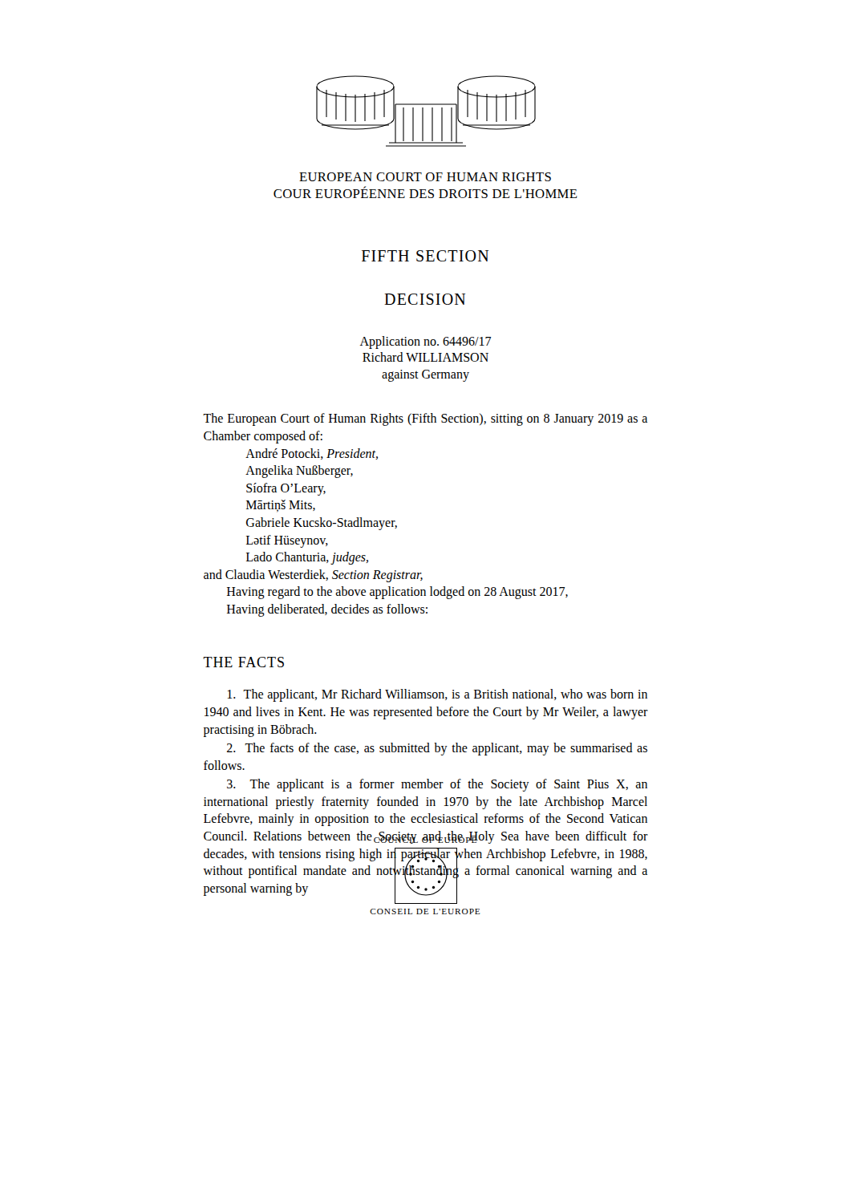EUROPEAN COURT OF HUMAN RIGHTS
COUR EUROPÉENNE DES DROITS DE L'HOMME
FIFTH SECTION
DECISION
Application no. 64496/17
Richard WILLIAMSON
against Germany
The European Court of Human Rights (Fifth Section), sitting on 8 January 2019 as a Chamber composed of:
André Potocki, President,
Angelika Nußberger,
Síofra O’Leary,
Mārtiņš Mits,
Gabriele Kucsko-Stadlmayer,
Lətif Hüseynov,
Lado Chanturia, judges,
and Claudia Westerdiek, Section Registrar,
Having regard to the above application lodged on 28 August 2017,
Having deliberated, decides as follows:
THE FACTS
1. The applicant, Mr Richard Williamson, is a British national, who was born in 1940 and lives in Kent. He was represented before the Court by Mr Weiler, a lawyer practising in Böbrach.
2. The facts of the case, as submitted by the applicant, may be summarised as follows.
3. The applicant is a former member of the Society of Saint Pius X, an international priestly fraternity founded in 1970 by the late Archbishop Marcel Lefebvre, mainly in opposition to the ecclesiastical reforms of the Second Vatican Council. Relations between the Society and the Holy Sea have been difficult for decades, with tensions rising high in particular when Archbishop Lefebvre, in 1988, without pontifical mandate and notwithstanding a formal canonical warning and a personal warning by
COUNCIL OF EUROPE
CONSEIL DE L'EUROPE